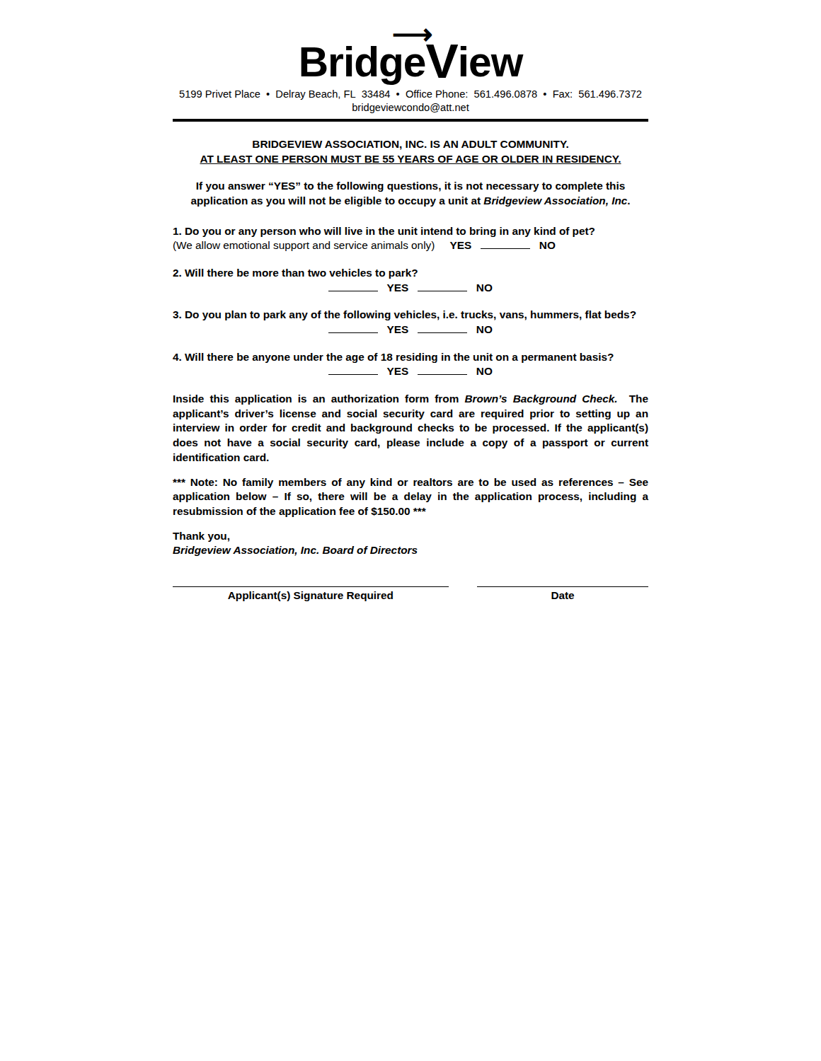⟶BridgeView
5199 Privet Place • Delray Beach, FL 33484 • Office Phone: 561.496.0878 • Fax: 561.496.7372
bridgeviewcondo@att.net
BRIDGEVIEW ASSOCIATION, INC. IS AN ADULT COMMUNITY.
AT LEAST ONE PERSON MUST BE 55 YEARS OF AGE OR OLDER IN RESIDENCY.
If you answer “YES” to the following questions, it is not necessary to complete this application as you will not be eligible to occupy a unit at Bridgeview Association, Inc.
1. Do you or any person who will live in the unit intend to bring in any kind of pet?
(We allow emotional support and service animals only) YES NO
2. Will there be more than two vehicles to park?
YES NO
3. Do you plan to park any of the following vehicles, i.e. trucks, vans, hummers, flat beds?
YES NO
4. Will there be anyone under the age of 18 residing in the unit on a permanent basis?
YES NO
Inside this application is an authorization form from Brown’s Background Check. The applicant’s driver’s license and social security card are required prior to setting up an interview in order for credit and background checks to be processed. If the applicant(s) does not have a social security card, please include a copy of a passport or current identification card.
*** Note: No family members of any kind or realtors are to be used as references – See application below – If so, there will be a delay in the application process, including a resubmission of the application fee of $150.00 ***
Thank you,
Bridgeview Association, Inc. Board of Directors
| Applicant(s) Signature Required | | Date |